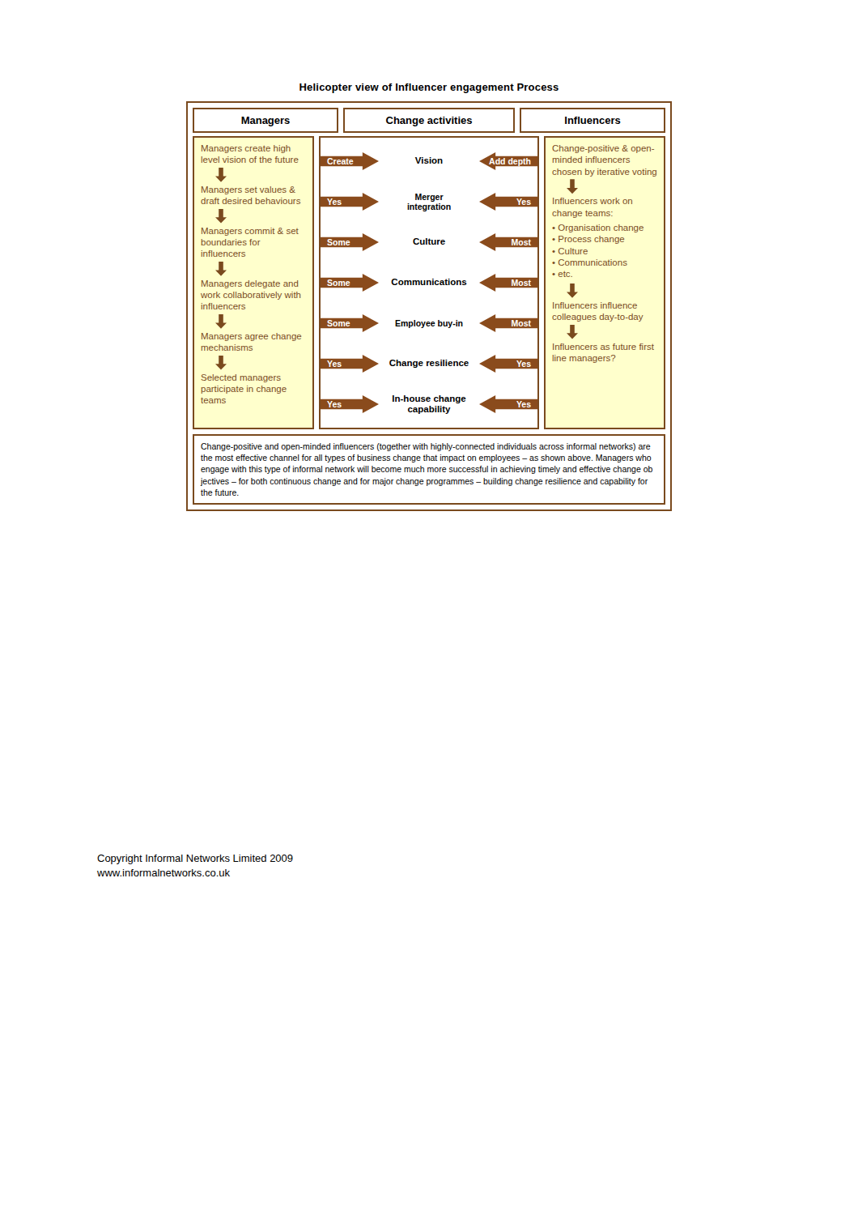Helicopter view of Influencer engagement Process
Managers
Change activities
Influencers
Managers create high level vision of the future
Managers set values & draft desired behaviours
Managers commit & set boundaries for influencers
Managers delegate and work collaboratively with influencers
Managers agree change mechanisms
Selected managers participate in change teams
Create
Vision
Add depth
Yes
Merger
integration
Yes
Some
Culture
Most
Some
Communications
Most
Some
Employee buy-in
Most
Yes
Change resilience
Yes
Yes
In-house change
capability
Yes
Change-positive & open-minded influencers chosen by iterative voting
Influencers work on change teams:
Organisation change
Process change
Culture
Communications
etc.
Influencers influence colleagues day-to-day
Influencers as future first line managers?
Change-positive and open-minded influencers (together with highly-connected individuals across informal networks) are the most effective channel for all types of business change that impact on employees – as shown above. Managers who engage with this type of informal network will become much more successful in achieving timely and effective change ob jectives – for both continuous change and for major change programmes – building change resilience and capability for the future.
Copyright Informal Networks Limited 2009
www.informalnetworks.co.uk